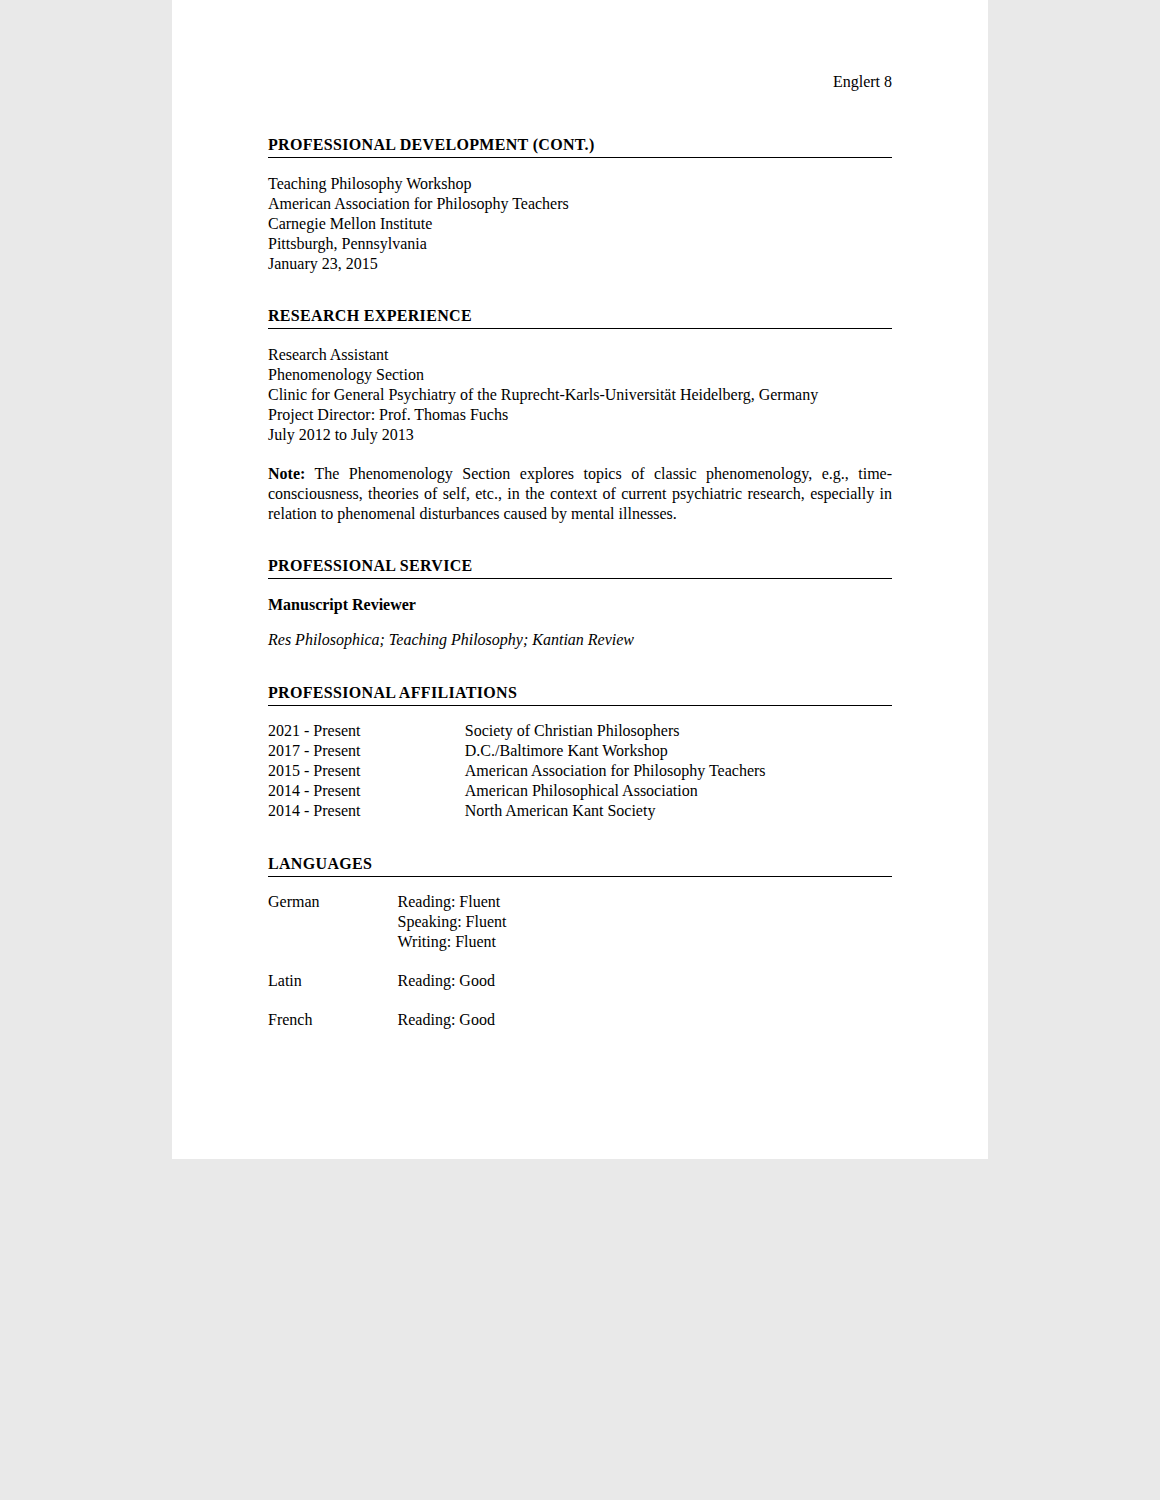Englert 8
Professional Development (cont.)
Teaching Philosophy Workshop
American Association for Philosophy Teachers
Carnegie Mellon Institute
Pittsburgh, Pennsylvania
January 23, 2015
Research Experience
Research Assistant
Phenomenology Section
Clinic for General Psychiatry of the Ruprecht-Karls-Universität Heidelberg, Germany
Project Director: Prof. Thomas Fuchs
July 2012 to July 2013
Note: The Phenomenology Section explores topics of classic phenomenology, e.g., time-consciousness, theories of self, etc., in the context of current psychiatric research, especially in relation to phenomenal disturbances caused by mental illnesses.
Professional Service
Manuscript Reviewer
Res Philosophica; Teaching Philosophy; Kantian Review
Professional Affiliations
| 2021 - Present | Society of Christian Philosophers |
| 2017 - Present | D.C./Baltimore Kant Workshop |
| 2015 - Present | American Association for Philosophy Teachers |
| 2014 - Present | American Philosophical Association |
| 2014 - Present | North American Kant Society |
Languages
| German | Reading: Fluent Speaking: Fluent Writing: Fluent |
| Latin | Reading: Good |
| French | Reading: Good |